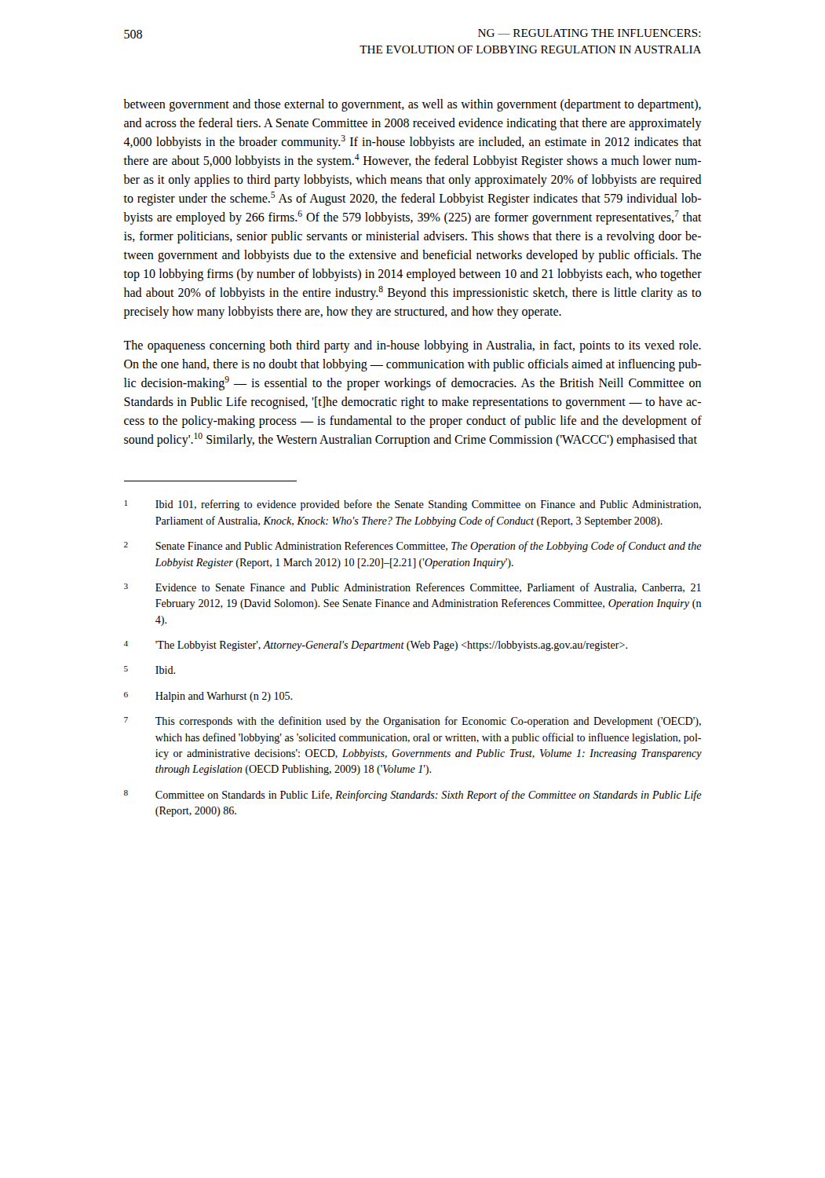508
NG — Regulating the Influencers: The Evolution of Lobbying Regulation in Australia
between government and those external to government, as well as within government (department to department), and across the federal tiers. A Senate Committee in 2008 received evidence indicating that there are approximately 4,000 lobbyists in the broader community.3 If in-house lobbyists are included, an estimate in 2012 indicates that there are about 5,000 lobbyists in the system.4 However, the federal Lobbyist Register shows a much lower number as it only applies to third party lobbyists, which means that only approximately 20% of lobbyists are required to register under the scheme.5 As of August 2020, the federal Lobbyist Register indicates that 579 individual lobbyists are employed by 266 firms.6 Of the 579 lobbyists, 39% (225) are former government representatives,7 that is, former politicians, senior public servants or ministerial advisers. This shows that there is a revolving door between government and lobbyists due to the extensive and beneficial networks developed by public officials. The top 10 lobbying firms (by number of lobbyists) in 2014 employed between 10 and 21 lobbyists each, who together had about 20% of lobbyists in the entire industry.8 Beyond this impressionistic sketch, there is little clarity as to precisely how many lobbyists there are, how they are structured, and how they operate.
The opaqueness concerning both third party and in-house lobbying in Australia, in fact, points to its vexed role. On the one hand, there is no doubt that lobbying — communication with public officials aimed at influencing public decision-making9 — is essential to the proper workings of democracies. As the British Neill Committee on Standards in Public Life recognised, '[t]he democratic right to make representations to government — to have access to the policy-making process — is fundamental to the proper conduct of public life and the development of sound policy'.10 Similarly, the Western Australian Corruption and Crime Commission ('WACCC') emphasised that
Ibid 101, referring to evidence provided before the Senate Standing Committee on Finance and Public Administration, Parliament of Australia, Knock, Knock: Who's There? The Lobbying Code of Conduct (Report, 3 September 2008).
Senate Finance and Public Administration References Committee, The Operation of the Lobbying Code of Conduct and the Lobbyist Register (Report, 1 March 2012) 10 [2.20]–[2.21] ('Operation Inquiry').
Evidence to Senate Finance and Public Administration References Committee, Parliament of Australia, Canberra, 21 February 2012, 19 (David Solomon). See Senate Finance and Administration References Committee, Operation Inquiry (n 4).
'The Lobbyist Register', Attorney-General's Department (Web Page) <https://lobbyists.ag.gov.au/register>.
Ibid.
Halpin and Warhurst (n 2) 105.
This corresponds with the definition used by the Organisation for Economic Co-operation and Development ('OECD'), which has defined 'lobbying' as 'solicited communication, oral or written, with a public official to influence legislation, policy or administrative decisions': OECD, Lobbyists, Governments and Public Trust, Volume 1: Increasing Transparency through Legislation (OECD Publishing, 2009) 18 ('Volume 1').
Committee on Standards in Public Life, Reinforcing Standards: Sixth Report of the Committee on Standards in Public Life (Report, 2000) 86.